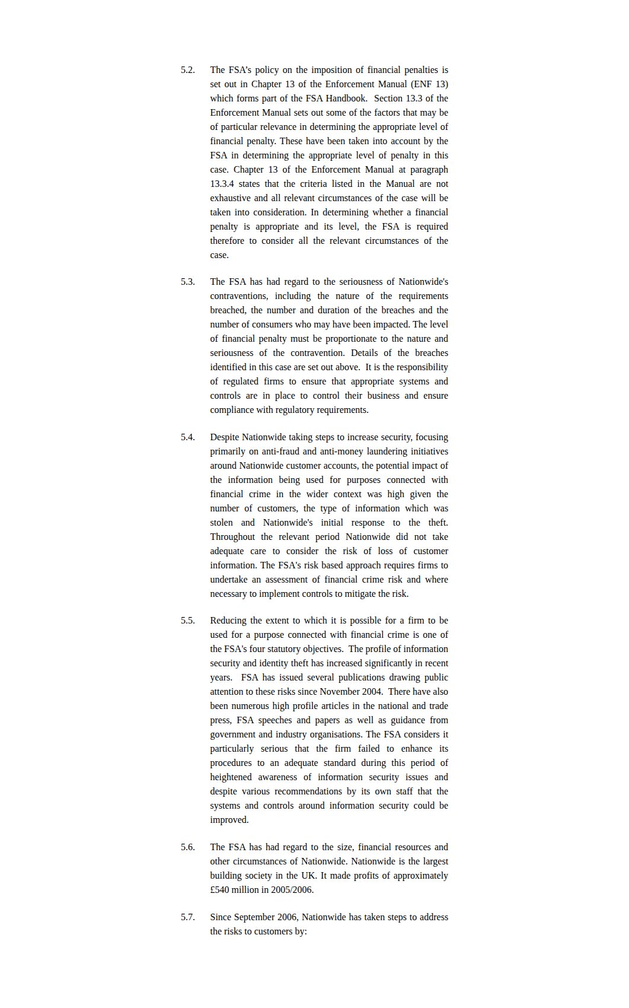5.2.
The FSA’s policy on the imposition of financial penalties is set out in Chapter 13 of the Enforcement Manual (ENF 13) which forms part of the FSA Handbook. Section 13.3 of the Enforcement Manual sets out some of the factors that may be of particular relevance in determining the appropriate level of financial penalty. These have been taken into account by the FSA in determining the appropriate level of penalty in this case. Chapter 13 of the Enforcement Manual at paragraph 13.3.4 states that the criteria listed in the Manual are not exhaustive and all relevant circumstances of the case will be taken into consideration. In determining whether a financial penalty is appropriate and its level, the FSA is required therefore to consider all the relevant circumstances of the case.
5.3.
The FSA has had regard to the seriousness of Nationwide's contraventions, including the nature of the requirements breached, the number and duration of the breaches and the number of consumers who may have been impacted. The level of financial penalty must be proportionate to the nature and seriousness of the contravention. Details of the breaches identified in this case are set out above. It is the responsibility of regulated firms to ensure that appropriate systems and controls are in place to control their business and ensure compliance with regulatory requirements.
5.4.
Despite Nationwide taking steps to increase security, focusing primarily on anti-fraud and anti-money laundering initiatives around Nationwide customer accounts, the potential impact of the information being used for purposes connected with financial crime in the wider context was high given the number of customers, the type of information which was stolen and Nationwide's initial response to the theft. Throughout the relevant period Nationwide did not take adequate care to consider the risk of loss of customer information. The FSA's risk based approach requires firms to undertake an assessment of financial crime risk and where necessary to implement controls to mitigate the risk.
5.5.
Reducing the extent to which it is possible for a firm to be used for a purpose connected with financial crime is one of the FSA's four statutory objectives. The profile of information security and identity theft has increased significantly in recent years. FSA has issued several publications drawing public attention to these risks since November 2004. There have also been numerous high profile articles in the national and trade press, FSA speeches and papers as well as guidance from government and industry organisations. The FSA considers it particularly serious that the firm failed to enhance its procedures to an adequate standard during this period of heightened awareness of information security issues and despite various recommendations by its own staff that the systems and controls around information security could be improved.
5.6.
The FSA has had regard to the size, financial resources and other circumstances of Nationwide. Nationwide is the largest building society in the UK. It made profits of approximately £540 million in 2005/2006.
5.7.
Since September 2006, Nationwide has taken steps to address the risks to customers by: